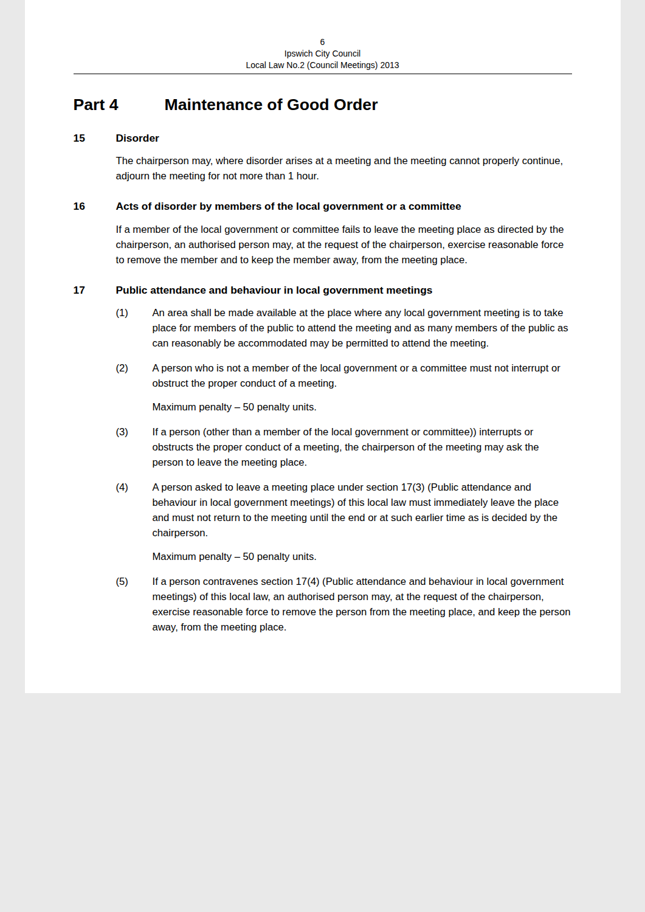6 Ipswich City Council
Local Law No.2 (Council Meetings) 2013
Part 4 Maintenance of Good Order
15 Disorder
The chairperson may, where disorder arises at a meeting and the meeting cannot properly continue, adjourn the meeting for not more than 1 hour.
16 Acts of disorder by members of the local government or a committee
If a member of the local government or committee fails to leave the meeting place as directed by the chairperson, an authorised person may, at the request of the chairperson, exercise reasonable force to remove the member and to keep the member away, from the meeting place.
17 Public attendance and behaviour in local government meetings
(1)
An area shall be made available at the place where any local government meeting is to take place for members of the public to attend the meeting and as many members of the public as can reasonably be accommodated may be permitted to attend the meeting.
(2)
A person who is not a member of the local government or a committee must not interrupt or obstruct the proper conduct of a meeting.
Maximum penalty – 50 penalty units.
(3)
If a person (other than a member of the local government or committee)) interrupts or obstructs the proper conduct of a meeting, the chairperson of the meeting may ask the person to leave the meeting place.
(4)
A person asked to leave a meeting place under section 17(3) (Public attendance and behaviour in local government meetings) of this local law must immediately leave the place and must not return to the meeting until the end or at such earlier time as is decided by the chairperson.
Maximum penalty – 50 penalty units.
(5)
If a person contravenes section 17(4) (Public attendance and behaviour in local government meetings) of this local law, an authorised person may, at the request of the chairperson, exercise reasonable force to remove the person from the meeting place, and keep the person away, from the meeting place.